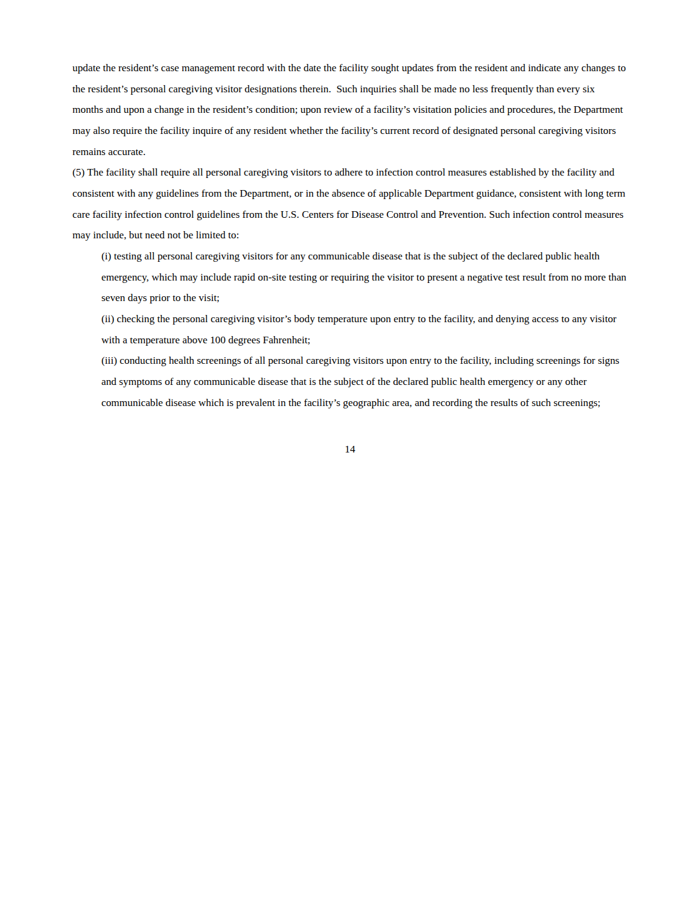update the resident’s case management record with the date the facility sought updates from the resident and indicate any changes to the resident’s personal caregiving visitor designations therein. Such inquiries shall be made no less frequently than every six months and upon a change in the resident’s condition; upon review of a facility’s visitation policies and procedures, the Department may also require the facility inquire of any resident whether the facility’s current record of designated personal caregiving visitors remains accurate.
(5) The facility shall require all personal caregiving visitors to adhere to infection control measures established by the facility and consistent with any guidelines from the Department, or in the absence of applicable Department guidance, consistent with long term care facility infection control guidelines from the U.S. Centers for Disease Control and Prevention. Such infection control measures may include, but need not be limited to:
(i) testing all personal caregiving visitors for any communicable disease that is the subject of the declared public health emergency, which may include rapid on-site testing or requiring the visitor to present a negative test result from no more than seven days prior to the visit;
(ii) checking the personal caregiving visitor’s body temperature upon entry to the facility, and denying access to any visitor with a temperature above 100 degrees Fahrenheit;
(iii) conducting health screenings of all personal caregiving visitors upon entry to the facility, including screenings for signs and symptoms of any communicable disease that is the subject of the declared public health emergency or any other communicable disease which is prevalent in the facility’s geographic area, and recording the results of such screenings;
14